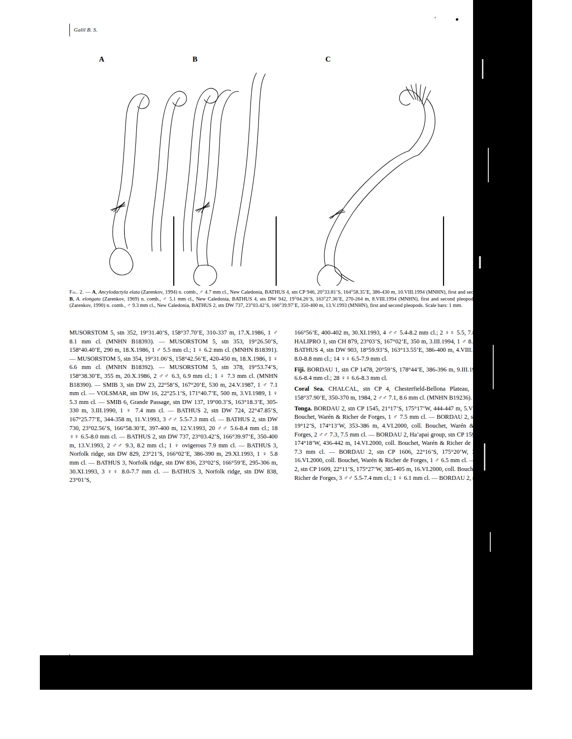Galil B. S.
‘
A B C
Fig. 2. — A, Ancylodactyla elata (Zarenkov, 1994) n. comb., ♂ 4.7 mm cl., New Caledonia, BATHUS 4, stn CP 946, 20°33.81’S, 164°58.35’E, 386-430 m, 10.VIII.1994 (MNHN), first and second pleopods; B, A. elongata (Zarenkov, 1969) n. comb., ♂ 5.1 mm cl., New Caledonia, BATHUS 4, stn DW 942, 19°04.26’S, 163°27.36’E, 270-264 m, 8.VIII.1994 (MNHN), first and second pleopods; C, A. nana (Zarenkov, 1990) n. comb., ♂ 9.3 mm cl., New Caledonia, BATHUS 2, stn DW 737, 23°03.42’S, 166°39.97’E, 350-400 m, 13.V.1993 (MNHN), first and second pleopods. Scale bars: 1 mm.
MUSORSTOM 5, stn 352, 19°31.40’S, 158°37.70’E, 310-337 m, 17.X.1986, 1 ♂ 8.1 mm cl. (MNHN B18393). — MUSORSTOM 5, stn 353, 19°26.50’S, 158°40.40’E, 290 m, 18.X.1986, 1 ♂ 5.5 mm cl.; 1 ♀ 6.2 mm cl. (MNHN B18391). — MUSORSTOM 5, stn 354, 19°31.06’S, 158°42.56’E, 420-450 m, 18.X.1986, 1 ♀ 6.6 mm cl. (MNHN B18392). — MUSORSTOM 5, stn 378, 19°53.74’S, 158°38.30’E, 355 m, 20.X.1986, 2 ♂♂ 6.3, 6.9 mm cl.; 1 ♀ 7.3 mm cl. (MNHN B18390). — SMIB 3, stn DW 23, 22°58’S, 167°20’E, 530 m, 24.V.1987, 1 ♂ 7.1 mm cl. — VOLSMAR, stn DW 16, 22°25.1’S, 171°40.7’E, 500 m, 3.VI.1989, 1 ♀ 5.3 mm cl. — SMIB 6, Grande Passage, stn DW 137, 19°00.3’S, 163°18.3’E, 305-330 m, 3.III.1990, 1 ♀ 7.4 mm cl. — BATHUS 2, stn DW 724, 22°47.85’S, 167°25.77’E, 344-358 m, 11.V.1993, 3 ♂♂ 5.5-7.3 mm cl. — BATHUS 2, stn DW 730, 23°02.56’S, 166°58.30’E, 397-400 m, 12.V.1993, 20 ♂♂ 5.6-8.4 mm cl.; 18 ♀♀ 6.5-8.0 mm cl. — BATHUS 2, stn DW 737, 23°03.42’S, 166°39.97’E, 350-400 m, 13.V.1993, 2 ♂♂ 9.3, 8.2 mm cl.; 1 ♀ ovigerous 7.9 mm cl. — BATHUS 3, Norfolk ridge, stn DW 829, 23°21’S, 166°02’E, 386-390 m, 29.XI.1993, 1 ♀ 5.8 mm cl. — BATHUS 3, Norfolk ridge, stn DW 836, 23°02’S, 166°59’E, 295-306 m, 30.XI.1993, 3 ♀♀ 8.0-7.7 mm cl. — BATHUS 3, Norfolk ridge, stn DW 838, 23°01’S,
166°56’E, 400-402 m, 30.XI.1993, 4 ♂♂ 5.4-8.2 mm cl.; 2 ♀♀ 5.5, 7.8 mm cl. — HALIPRO 1, stn CH 879, 23°03’S, 167°02’E, 350 m, 3.III.1994, 1 ♂ 8.5 mm cl. — BATHUS 4, stn DW 903, 18°59.93’S, 163°13.55’E, 386-400 m, 4.VIII.1994, 5 ♂♂ 8.0-8.8 mm cl.; 14 ♀♀ 6.5-7.9 mm cl.
Fiji. BORDAU 1, stn CP 1478, 20°59’S, 178°44’E, 386-396 m, 9.III.1999, 34 ♂♂ 6.6-8.4 mm cl.; 28 ♀♀ 6.6-8.3 mm cl.
Coral Sea. CHALCAL, stn CP 4, Chesterfield-Bellona Plateau, 19°33.90’S, 158°37.90’E, 350-370 m, 1984, 2 ♂♂ 7.1, 8.6 mm cl. (MNHN B19236).
Tonga. BORDAU 2, stn CP 1545, 21°17’S, 175°17’W, 444-447 m, 5.VI.2000, coll. Bouchet, Warén & Richer de Forges, 1 ♂ 7.5 mm cl. — BORDAU 2, stn CP 1590, 19°12’S, 174°13’W, 353-386 m, 4.VI.2000, coll. Bouchet, Warén & Richer de Forges, 2 ♂♂ 7.3, 7.5 mm cl. — BORDAU 2, Ha’apai group, stn CP 1593, 19°06’S, 174°18’W, 436-442 m, 14.VI.2000, coll. Bouchet, Warén & Richer de Forges, 1 ♂ 7.3 mm cl. — BORDAU 2, stn CP 1606, 22°16’S, 175°20’W, 313-316 m, 16.VI.2000, coll. Bouchet, Warén & Richer de Forges, 1 ♂ 6.5 mm cl. — BORDAU 2, stn CP 1609, 22°11’S, 175°27’W, 385-405 m, 16.VI.2000, coll. Bouchet, Warén & Richer de Forges, 3 ♂♂ 5.5-7.4 mm cl.; 1 ♀ 6.1 mm cl. — BORDAU 2, stn CP
500 ZOOSYSTEMA • 2004 • 26 (3)